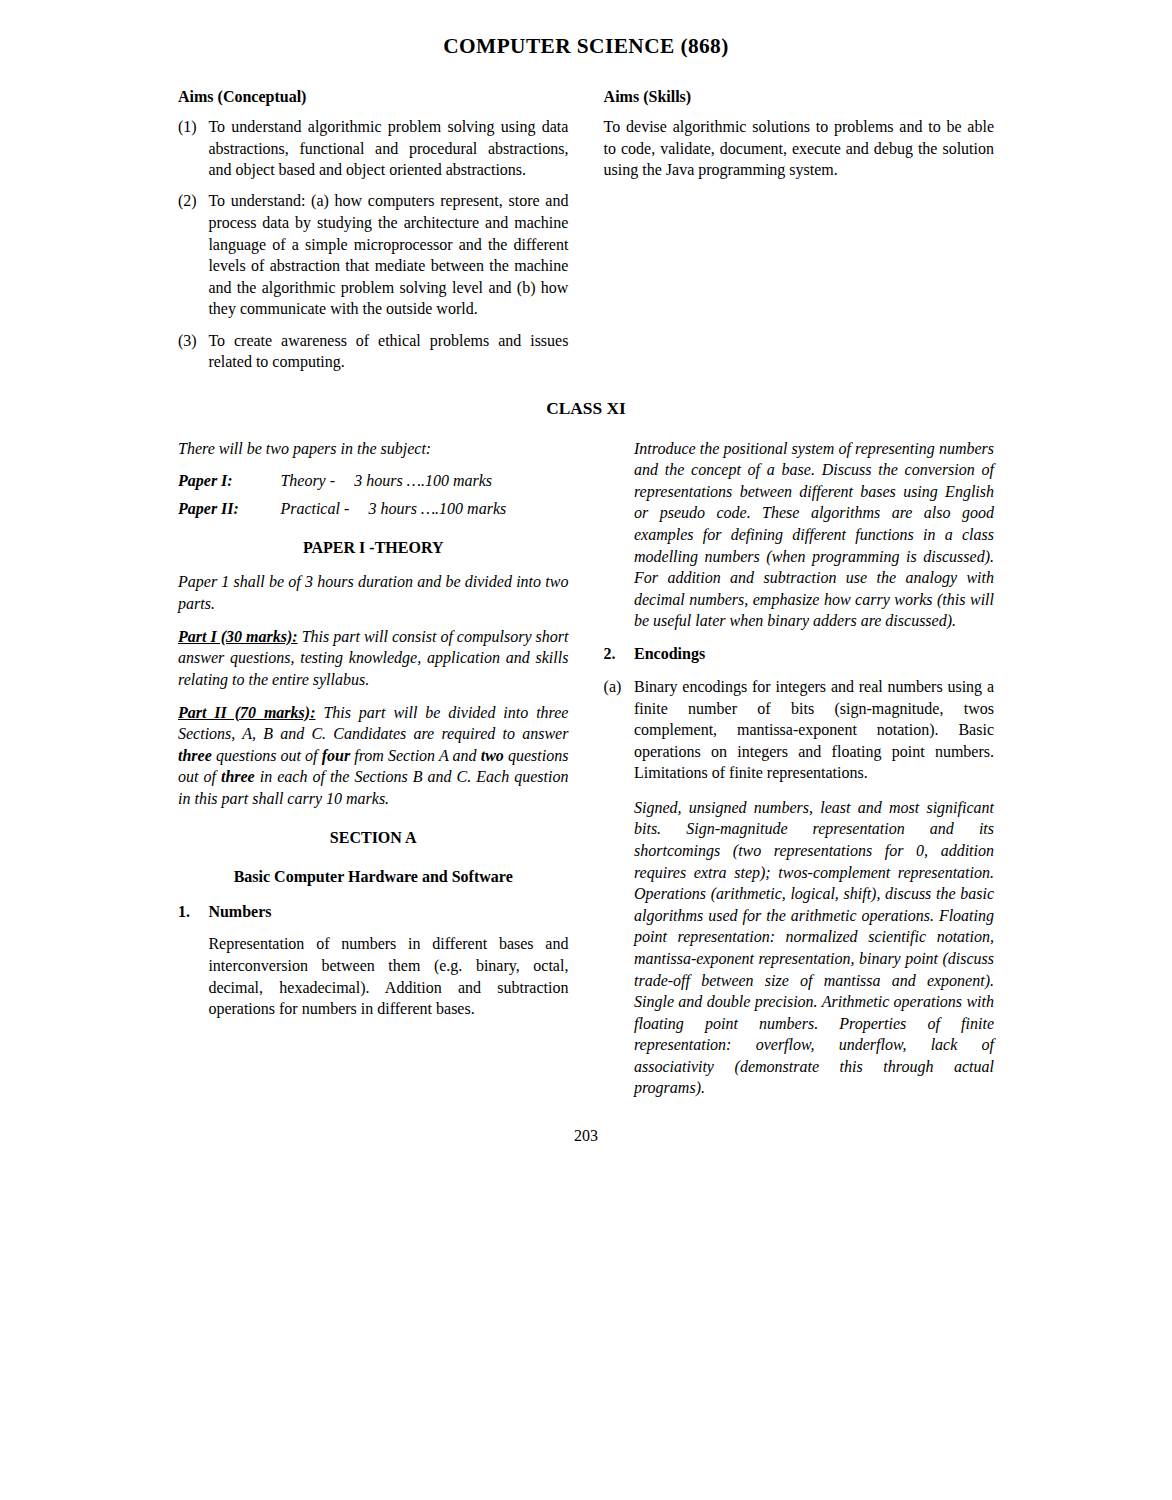COMPUTER SCIENCE (868)
Aims (Conceptual)
(1) To understand algorithmic problem solving using data abstractions, functional and procedural abstractions, and object based and object oriented abstractions.
(2) To understand: (a) how computers represent, store and process data by studying the architecture and machine language of a simple microprocessor and the different levels of abstraction that mediate between the machine and the algorithmic problem solving level and (b) how they communicate with the outside world.
(3) To create awareness of ethical problems and issues related to computing.
Aims (Skills)
To devise algorithmic solutions to problems and to be able to code, validate, document, execute and debug the solution using the Java programming system.
CLASS XI
There will be two papers in the subject:
Paper I: Theory - 3 hours ….100 marks
Paper II: Practical - 3 hours ….100 marks
PAPER I -THEORY
Paper 1 shall be of 3 hours duration and be divided into two parts.
Part I (30 marks): This part will consist of compulsory short answer questions, testing knowledge, application and skills relating to the entire syllabus.
Part II (70 marks): This part will be divided into three Sections, A, B and C. Candidates are required to answer three questions out of four from Section A and two questions out of three in each of the Sections B and C. Each question in this part shall carry 10 marks.
SECTION A
Basic Computer Hardware and Software
1. Numbers
Representation of numbers in different bases and interconversion between them (e.g. binary, octal, decimal, hexadecimal). Addition and subtraction operations for numbers in different bases.
Introduce the positional system of representing numbers and the concept of a base. Discuss the conversion of representations between different bases using English or pseudo code. These algorithms are also good examples for defining different functions in a class modelling numbers (when programming is discussed). For addition and subtraction use the analogy with decimal numbers, emphasize how carry works (this will be useful later when binary adders are discussed).
2. Encodings
(a) Binary encodings for integers and real numbers using a finite number of bits (sign-magnitude, twos complement, mantissa-exponent notation). Basic operations on integers and floating point numbers. Limitations of finite representations.
Signed, unsigned numbers, least and most significant bits. Sign-magnitude representation and its shortcomings (two representations for 0, addition requires extra step); twos-complement representation. Operations (arithmetic, logical, shift), discuss the basic algorithms used for the arithmetic operations. Floating point representation: normalized scientific notation, mantissa-exponent representation, binary point (discuss trade-off between size of mantissa and exponent). Single and double precision. Arithmetic operations with floating point numbers. Properties of finite representation: overflow, underflow, lack of associativity (demonstrate this through actual programs).
203